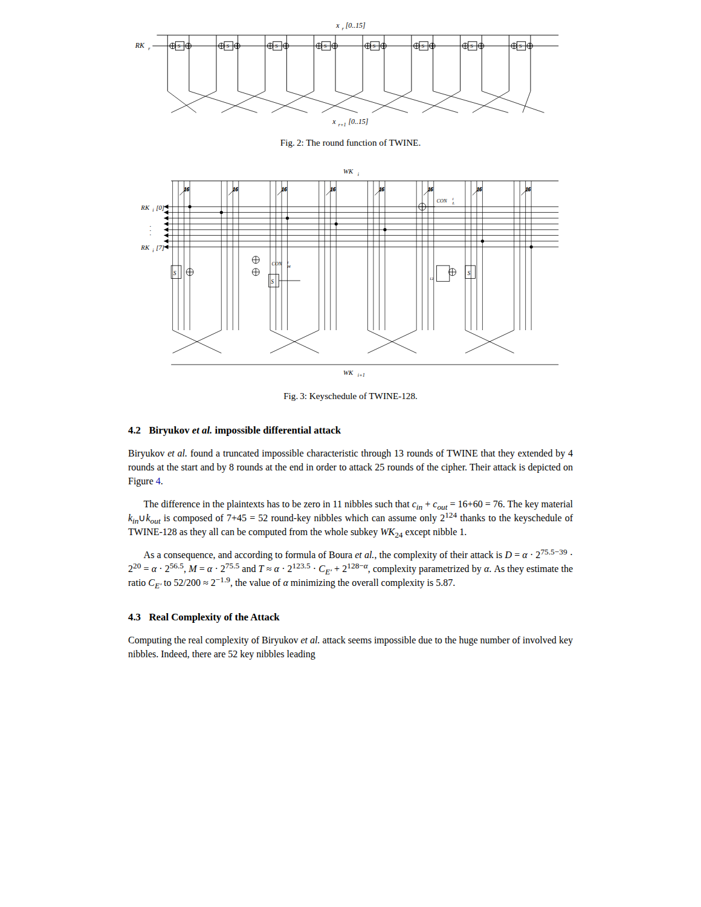xr[0..15] RKr xr+1[0..15] S S S S S S S S
Fig. 2: The round function of TWINE.
WKi WKi+1 RKi[0] RKi[7] ... CONiL CONiH 12 16161616 16161616 S S S
Fig. 3: Keyschedule of TWINE-128.
4.2 Biryukov et al. impossible differential attack
Biryukov et al. found a truncated impossible characteristic through 13 rounds of TWINE that they extended by 4 rounds at the start and by 8 rounds at the end in order to attack 25 rounds of the cipher. Their attack is depicted on Figure 4.
The difference in the plaintexts has to be zero in 11 nibbles such that cin + cout = 16+60 = 76. The key material kin∪kout is composed of 7+45 = 52 round-key nibbles which can assume only 2124 thanks to the keyschedule of TWINE-128 as they all can be computed from the whole subkey WK24 except nibble 1.
As a consequence, and according to formula of Boura et al., the complexity of their attack is D = α · 275.5−39 · 220 = α · 256.5, M = α · 275.5 and T ≈ α · 2123.5 · CE′ + 2128−α, complexity parametrized by α. As they estimate the ratio CE′ to 52/200 ≈ 2−1.9, the value of α minimizing the overall complexity is 5.87.
4.3 Real Complexity of the Attack
Computing the real complexity of Biryukov et al. attack seems impossible due to the huge number of involved key nibbles. Indeed, there are 52 key nibbles leading